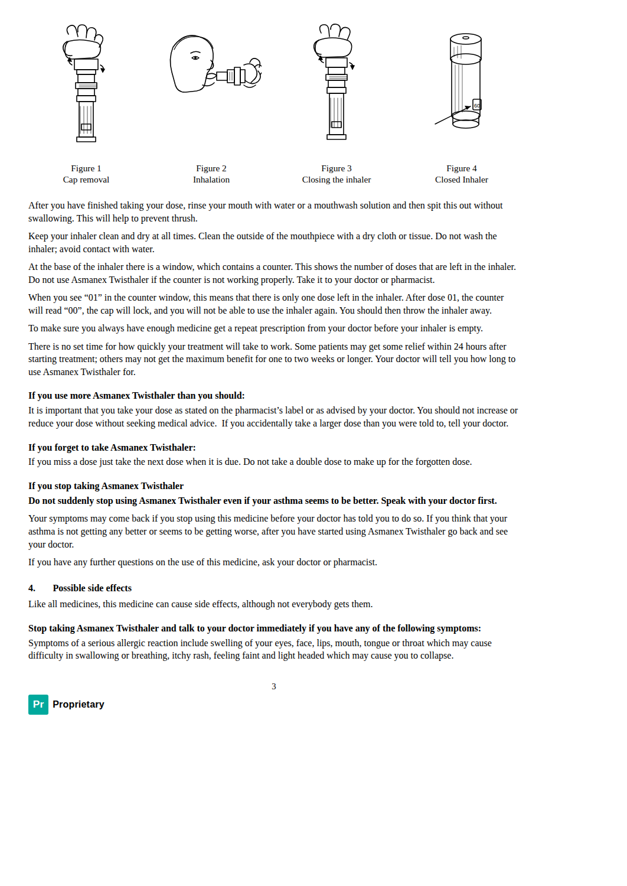Figure 1
Cap removal
Figure 2
Inhalation
Figure 3
Closing the inhaler
60
Figure 4
Closed Inhaler
After you have finished taking your dose, rinse your mouth with water or a mouthwash solution and then spit this out without swallowing. This will help to prevent thrush.
Keep your inhaler clean and dry at all times. Clean the outside of the mouthpiece with a dry cloth or tissue. Do not wash the inhaler; avoid contact with water.
At the base of the inhaler there is a window, which contains a counter. This shows the number of doses that are left in the inhaler. Do not use Asmanex Twisthaler if the counter is not working properly. Take it to your doctor or pharmacist.
When you see “01” in the counter window, this means that there is only one dose left in the inhaler. After dose 01, the counter will read “00”, the cap will lock, and you will not be able to use the inhaler again. You should then throw the inhaler away.
To make sure you always have enough medicine get a repeat prescription from your doctor before your inhaler is empty.
There is no set time for how quickly your treatment will take to work. Some patients may get some relief within 24 hours after starting treatment; others may not get the maximum benefit for one to two weeks or longer. Your doctor will tell you how long to use Asmanex Twisthaler for.
If you use more Asmanex Twisthaler than you should:
It is important that you take your dose as stated on the pharmacist’s label or as advised by your doctor. You should not increase or reduce your dose without seeking medical advice. If you accidentally take a larger dose than you were told to, tell your doctor.
If you forget to take Asmanex Twisthaler:
If you miss a dose just take the next dose when it is due. Do not take a double dose to make up for the forgotten dose.
If you stop taking Asmanex Twisthaler
Do not suddenly stop using Asmanex Twisthaler even if your asthma seems to be better. Speak with your doctor first.
Your symptoms may come back if you stop using this medicine before your doctor has told you to do so. If you think that your asthma is not getting any better or seems to be getting worse, after you have started using Asmanex Twisthaler go back and see your doctor.
If you have any further questions on the use of this medicine, ask your doctor or pharmacist.
4. Possible side effects
Like all medicines, this medicine can cause side effects, although not everybody gets them.
Stop taking Asmanex Twisthaler and talk to your doctor immediately if you have any of the following symptoms:
Symptoms of a serious allergic reaction include swelling of your eyes, face, lips, mouth, tongue or throat which may cause difficulty in swallowing or breathing, itchy rash, feeling faint and light headed which may cause you to collapse.
3
Pr
Proprietary